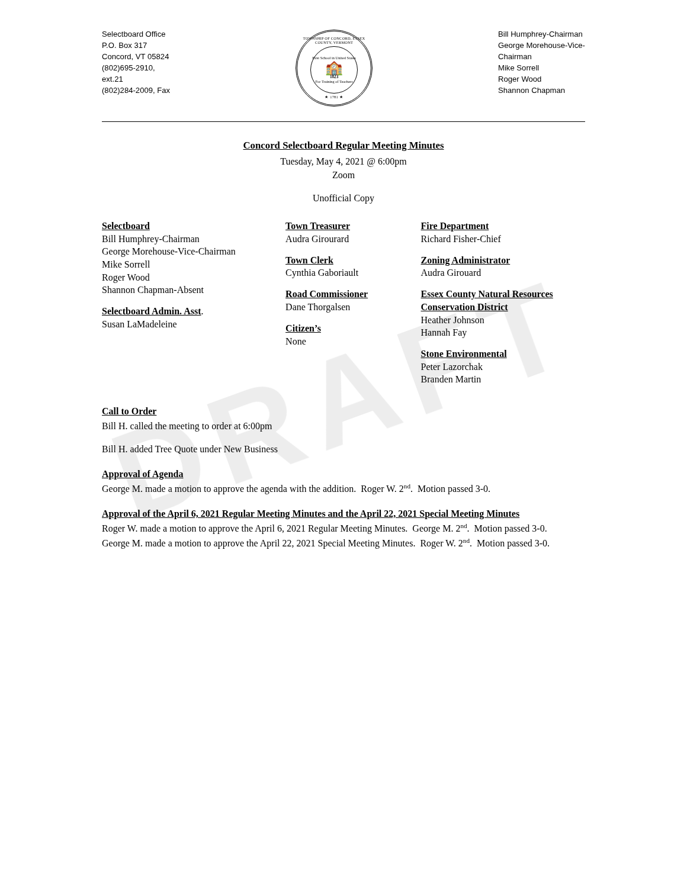Selectboard Office
P.O. Box 317
Concord, VT 05824
(802)695-2910,
ext.21
(802)284-2009, Fax
Township of Concord, Essex County, Vermont
First School in United States
🏫
1823
For Training of Teachers
★ 1781 ★
Bill Humphrey-Chairman
George Morehouse-Vice-
Chairman
Mike Sorrell
Roger Wood
Shannon Chapman
Concord Selectboard Regular Meeting Minutes
Tuesday, May 4, 2021 @ 6:00pm
Zoom
Unofficial Copy
| Selectboard Bill Humphrey-Chairman George Morehouse-Vice-Chairman Mike Sorrell Roger Wood Shannon Chapman-Absent Selectboard Admin. Asst . Susan LaMadeleine | Town Treasurer Audra Girourard Town Clerk Cynthia Gaboriault Road Commissioner Dane Thorgalsen Citizen’s None | Fire Department Richard Fisher-Chief Zoning Administrator Audra Girouard Essex County Natural Resources Conservation District Heather Johnson Hannah Fay Stone Environmental Peter Lazorchak Branden Martin |
Call to Order
Bill H. called the meeting to order at 6:00pm
Bill H. added Tree Quote under New Business
Approval of Agenda
George M. made a motion to approve the agenda with the addition. Roger W. 2nd. Motion passed 3-0.
Approval of the April 6, 2021 Regular Meeting Minutes and the April 22, 2021 Special Meeting Minutes
Roger W. made a motion to approve the April 6, 2021 Regular Meeting Minutes. George M. 2nd. Motion passed 3-0.
George M. made a motion to approve the April 22, 2021 Special Meeting Minutes. Roger W. 2nd. Motion passed 3-0.